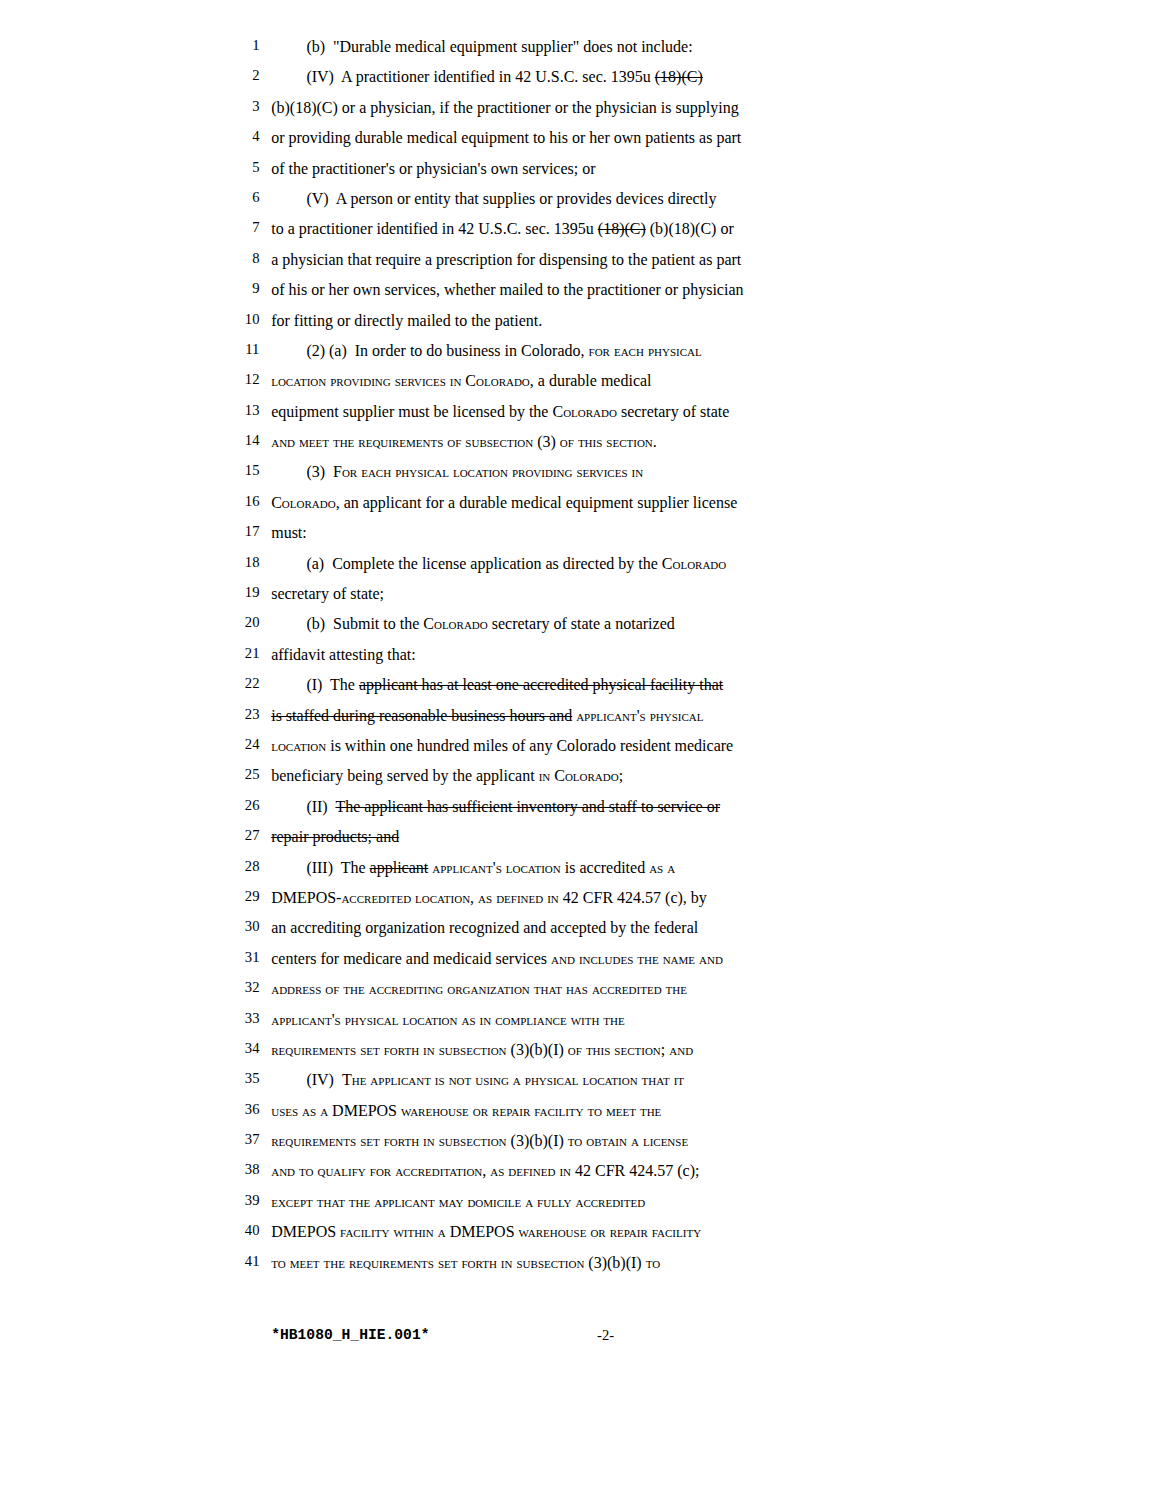(b) "Durable medical equipment supplier" does not include:
(IV) A practitioner identified in 42 U.S.C. sec. 1395u (18)(C)
(b)(18)(C) or a physician, if the practitioner or the physician is supplying
or providing durable medical equipment to his or her own patients as part
of the practitioner's or physician's own services; or
(V) A person or entity that supplies or provides devices directly
to a practitioner identified in 42 U.S.C. sec. 1395u (18)(C) (b)(18)(C) or
a physician that require a prescription for dispensing to the patient as part
of his or her own services, whether mailed to the practitioner or physician
for fitting or directly mailed to the patient.
(2) (a) In order to do business in Colorado, for each physical
location providing services in Colorado, a durable medical
equipment supplier must be licensed by the Colorado secretary of state
and meet the requirements of subsection (3) of this section.
(3) For each physical location providing services in
Colorado, an applicant for a durable medical equipment supplier license
must:
(a) Complete the license application as directed by the Colorado
secretary of state;
(b) Submit to the Colorado secretary of state a notarized
affidavit attesting that:
(I) The applicant has at least one accredited physical facility that
is staffed during reasonable business hours and applicant's physical
location is within one hundred miles of any Colorado resident medicare
beneficiary being served by the applicant in Colorado;
(II) The applicant has sufficient inventory and staff to service or
repair products; and
(III) The applicant applicant's location is accredited as a
DMEPOS-accredited location, as defined in 42 CFR 424.57 (c), by
an accrediting organization recognized and accepted by the federal
centers for medicare and medicaid services and includes the name and
address of the accrediting organization that has accredited the
applicant's physical location as in compliance with the
requirements set forth in subsection (3)(b)(I) of this section; and
(IV) The applicant is not using a physical location that it
uses as a DMEPOS warehouse or repair facility to meet the
requirements set forth in subsection (3)(b)(I) to obtain a license
and to qualify for accreditation, as defined in 42 CFR 424.57 (c);
except that the applicant may domicile a fully accredited
DMEPOS facility within a DMEPOS warehouse or repair facility
to meet the requirements set forth in subsection (3)(b)(I) to
*HB1080_H_HIE.001* -2-